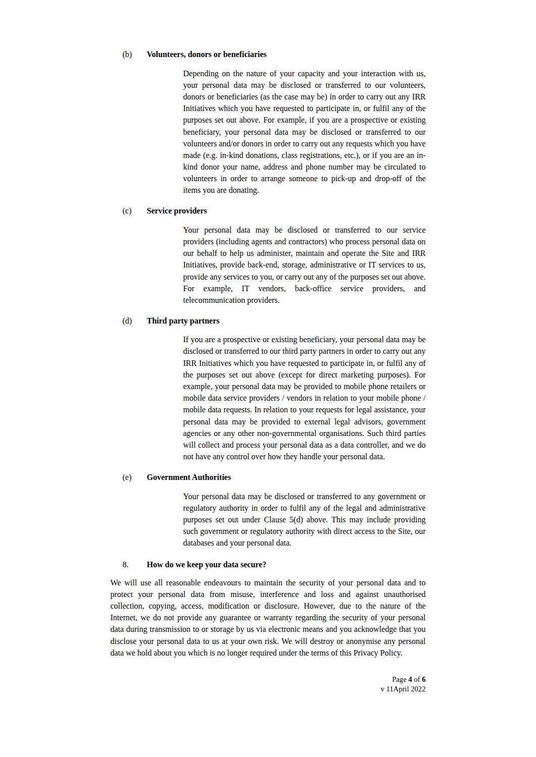(b)
Volunteers, donors or beneficiaries
Depending on the nature of your capacity and your interaction with us, your personal data may be disclosed or transferred to our volunteers, donors or beneficiaries (as the case may be) in order to carry out any IRR Initiatives which you have requested to participate in, or fulfil any of the purposes set out above. For example, if you are a prospective or existing beneficiary, your personal data may be disclosed or transferred to our volunteers and/or donors in order to carry out any requests which you have made (e.g. in-kind donations, class registrations, etc.), or if you are an in-kind donor your name, address and phone number may be circulated to volunteers in order to arrange someone to pick-up and drop-off of the items you are donating.
(c)
Service providers
Your personal data may be disclosed or transferred to our service providers (including agents and contractors) who process personal data on our behalf to help us administer, maintain and operate the Site and IRR Initiatives, provide back-end, storage, administrative or IT services to us, provide any services to you, or carry out any of the purposes set out above. For example, IT vendors, back-office service providers, and telecommunication providers.
(d)
Third party partners
If you are a prospective or existing beneficiary, your personal data may be disclosed or transferred to our third party partners in order to carry out any IRR Initiatives which you have requested to participate in, or fulfil any of the purposes set out above (except for direct marketing purposes). For example, your personal data may be provided to mobile phone retailers or mobile data service providers / vendors in relation to your mobile phone / mobile data requests. In relation to your requests for legal assistance, your personal data may be provided to external legal advisors, government agencies or any other non-governmental organisations. Such third parties will collect and process your personal data as a data controller, and we do not have any control over how they handle your personal data.
(e)
Government Authorities
Your personal data may be disclosed or transferred to any government or regulatory authority in order to fulfil any of the legal and administrative purposes set out under Clause 5(d) above. This may include providing such government or regulatory authority with direct access to the Site, our databases and your personal data.
8.
How do we keep your data secure?
We will use all reasonable endeavours to maintain the security of your personal data and to protect your personal data from misuse, interference and loss and against unauthorised collection, copying, access, modification or disclosure. However, due to the nature of the Internet, we do not provide any guarantee or warranty regarding the security of your personal data during transmission to or storage by us via electronic means and you acknowledge that you disclose your personal data to us at your own risk. We will destroy or anonymise any personal data we hold about you which is no longer required under the terms of this Privacy Policy.
Page 4 of 6
v 11April 2022